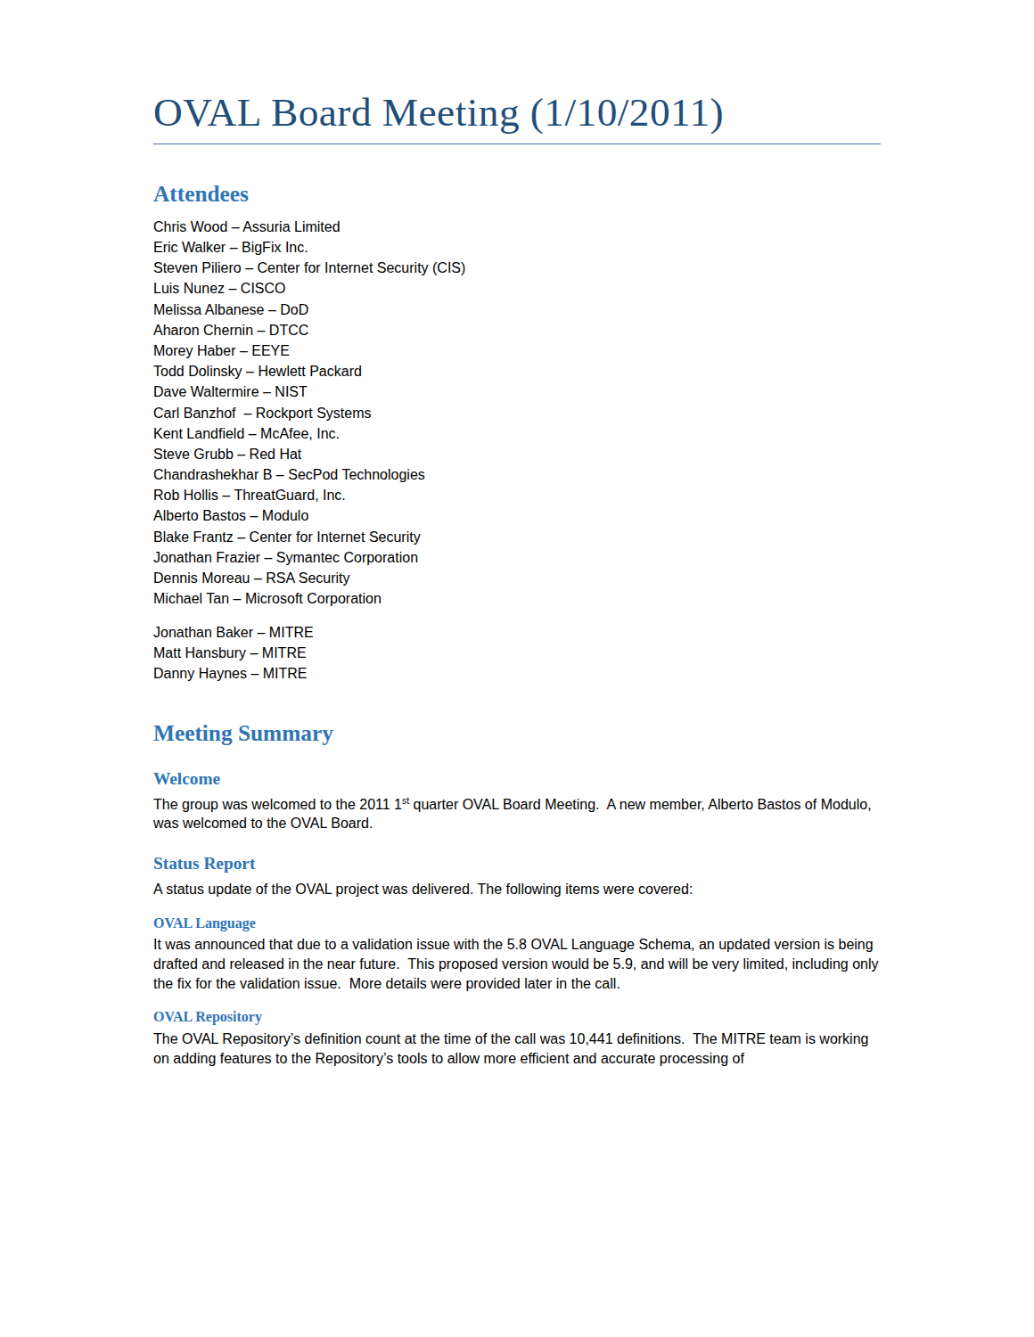OVAL Board Meeting (1/10/2011)
Attendees
Chris Wood – Assuria Limited
Eric Walker – BigFix Inc.
Steven Piliero – Center for Internet Security (CIS)
Luis Nunez – CISCO
Melissa Albanese – DoD
Aharon Chernin – DTCC
Morey Haber – EEYE
Todd Dolinsky – Hewlett Packard
Dave Waltermire – NIST
Carl Banzhof – Rockport Systems
Kent Landfield – McAfee, Inc.
Steve Grubb – Red Hat
Chandrashekhar B – SecPod Technologies
Rob Hollis – ThreatGuard, Inc.
Alberto Bastos – Modulo
Blake Frantz – Center for Internet Security
Jonathan Frazier – Symantec Corporation
Dennis Moreau – RSA Security
Michael Tan – Microsoft Corporation
Jonathan Baker – MITRE
Matt Hansbury – MITRE
Danny Haynes – MITRE
Meeting Summary
Welcome
The group was welcomed to the 2011 1st quarter OVAL Board Meeting. A new member, Alberto Bastos of Modulo, was welcomed to the OVAL Board.
Status Report
A status update of the OVAL project was delivered. The following items were covered:
OVAL Language
It was announced that due to a validation issue with the 5.8 OVAL Language Schema, an updated version is being drafted and released in the near future. This proposed version would be 5.9, and will be very limited, including only the fix for the validation issue. More details were provided later in the call.
OVAL Repository
The OVAL Repository’s definition count at the time of the call was 10,441 definitions. The MITRE team is working on adding features to the Repository’s tools to allow more efficient and accurate processing of